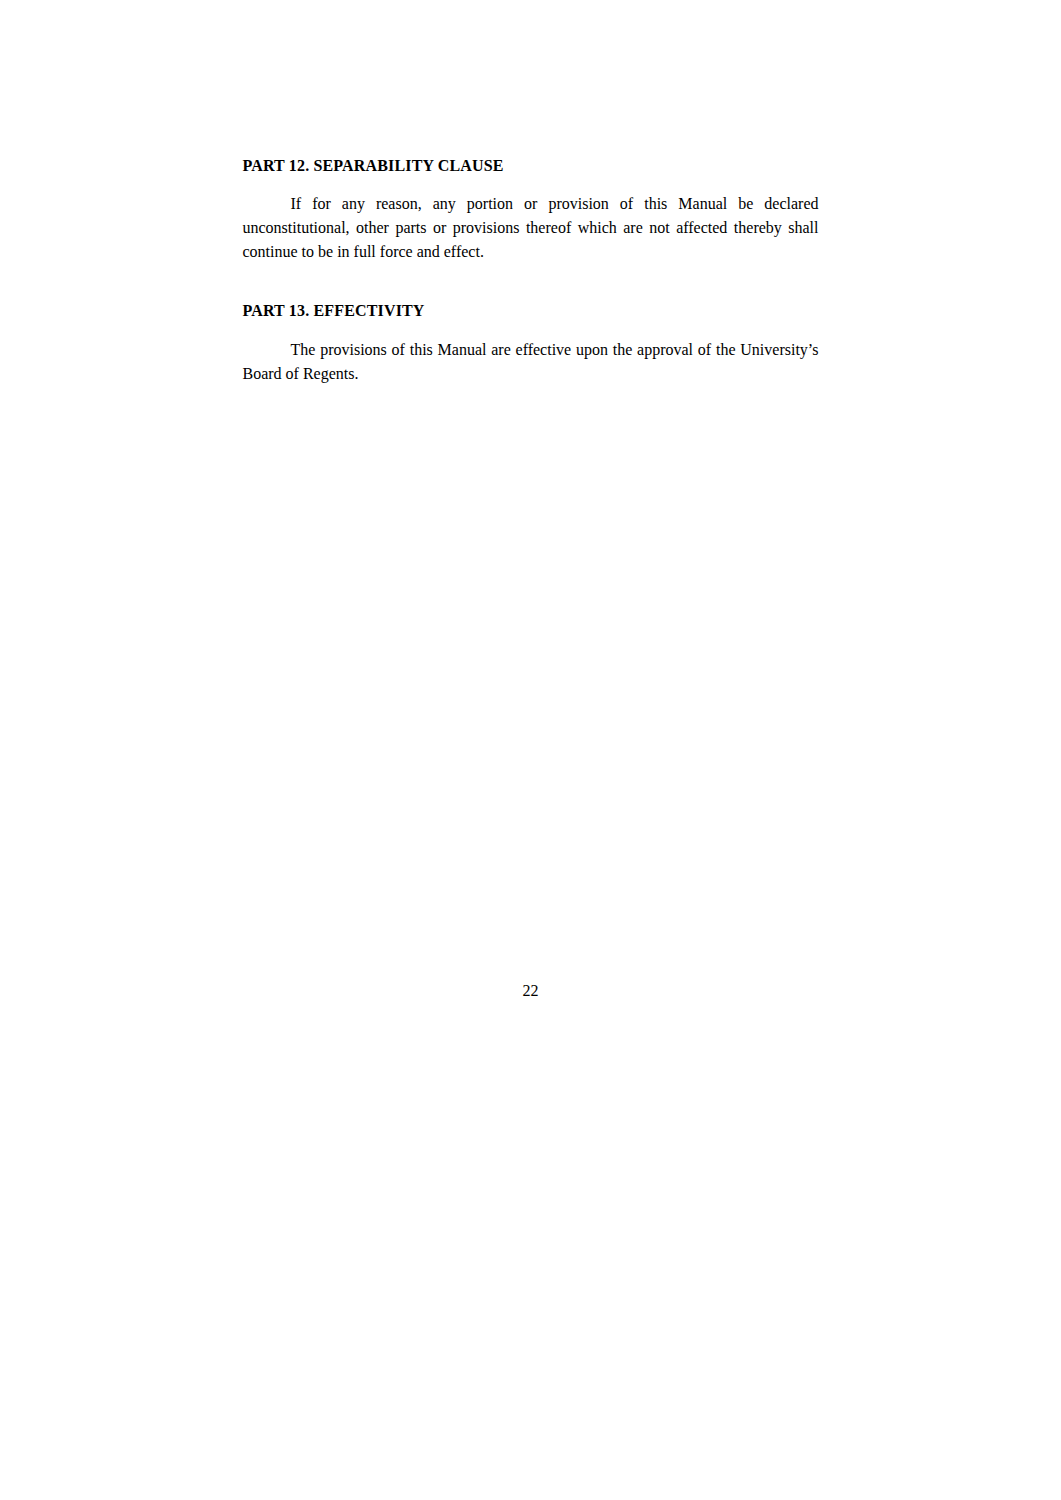Part 12. Separability Clause
If for any reason, any portion or provision of this Manual be declared unconstitutional, other parts or provisions thereof which are not affected thereby shall continue to be in full force and effect.
Part 13. Effectivity
The provisions of this Manual are effective upon the approval of the University’s Board of Regents.
22